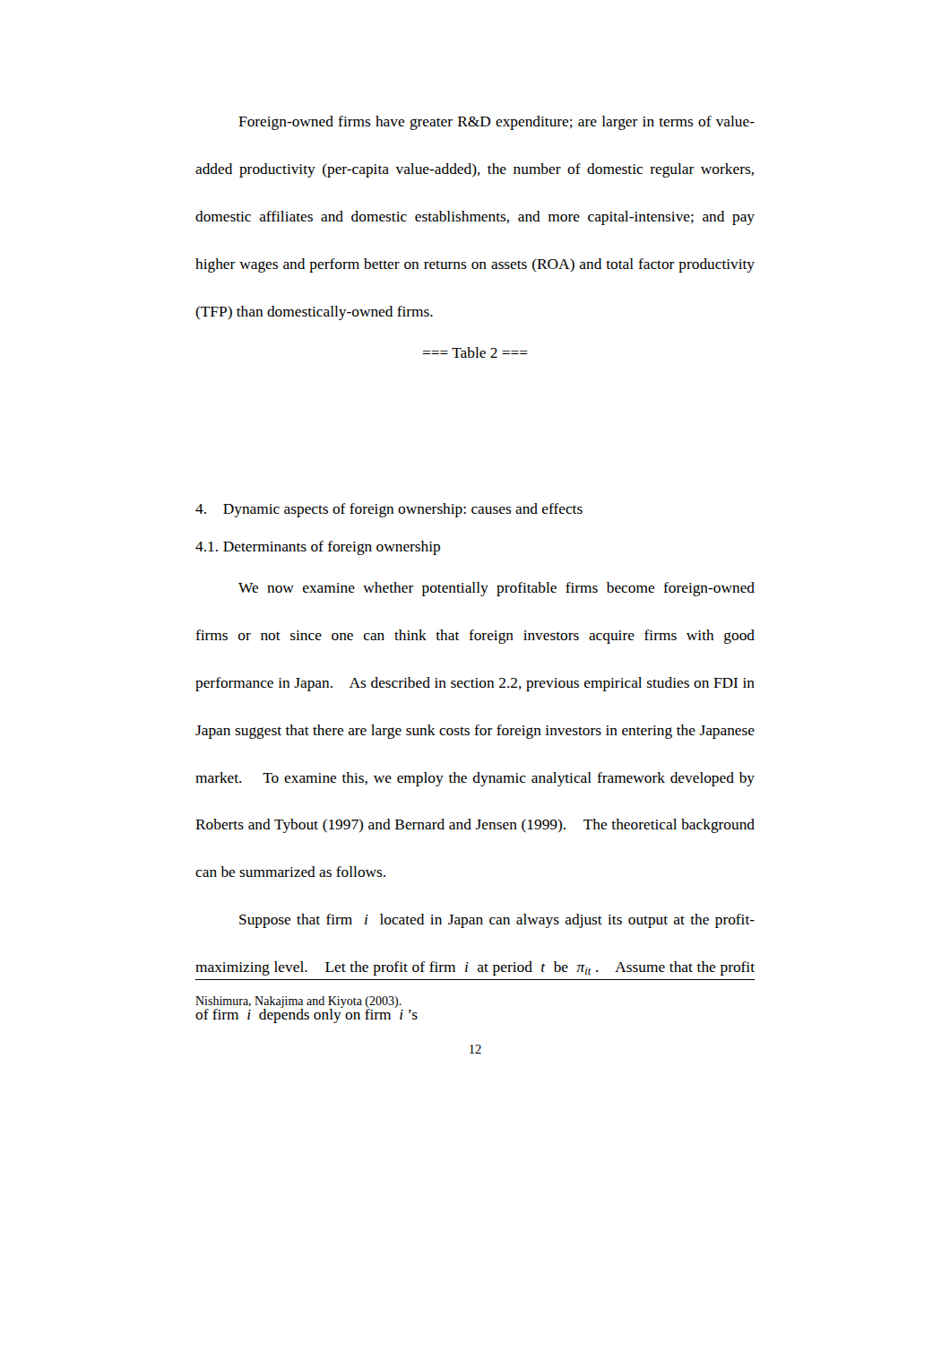Foreign-owned firms have greater R&D expenditure; are larger in terms of value-added productivity (per-capita value-added), the number of domestic regular workers, domestic affiliates and domestic establishments, and more capital-intensive; and pay higher wages and perform better on returns on assets (ROA) and total factor productivity (TFP) than domestically-owned firms.
=== Table 2 ===
4. Dynamic aspects of foreign ownership: causes and effects
4.1. Determinants of foreign ownership
We now examine whether potentially profitable firms become foreign-owned firms or not since one can think that foreign investors acquire firms with good performance in Japan. As described in section 2.2, previous empirical studies on FDI in Japan suggest that there are large sunk costs for foreign investors in entering the Japanese market. To examine this, we employ the dynamic analytical framework developed by Roberts and Tybout (1997) and Bernard and Jensen (1999). The theoretical background can be summarized as follows.
Suppose that firm i located in Japan can always adjust its output at the profit-maximizing level. Let the profit of firm i at period t be πit . Assume that the profit of firm i depends only on firm i ’s
Nishimura, Nakajima and Kiyota (2003).
12